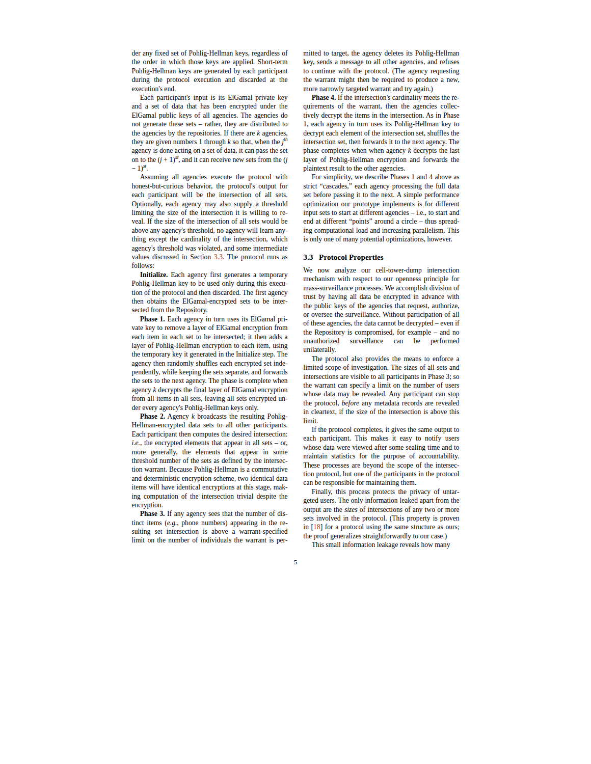der any fixed set of Pohlig-Hellman keys, regardless of the order in which those keys are applied. Short-term Pohlig-Hellman keys are generated by each participant during the protocol execution and discarded at the execution's end.
Each participant's input is its ElGamal private key and a set of data that has been encrypted under the ElGamal public keys of all agencies. The agencies do not generate these sets – rather, they are distributed to the agencies by the repositories. If there are k agencies, they are given numbers 1 through k so that, when the jth agency is done acting on a set of data, it can pass the set on to the (j + 1)st, and it can receive new sets from the (j − 1)st.
Assuming all agencies execute the protocol with honest-but-curious behavior, the protocol's output for each participant will be the intersection of all sets. Optionally, each agency may also supply a threshold limiting the size of the intersection it is willing to reveal. If the size of the intersection of all sets would be above any agency's threshold, no agency will learn anything except the cardinality of the intersection, which agency's threshold was violated, and some intermediate values discussed in Section 3.3. The protocol runs as follows:
Initialize. Each agency first generates a temporary Pohlig-Hellman key to be used only during this execution of the protocol and then discarded. The first agency then obtains the ElGamal-encrypted sets to be intersected from the Repository.
Phase 1. Each agency in turn uses its ElGamal private key to remove a layer of ElGamal encryption from each item in each set to be intersected; it then adds a layer of Pohlig-Hellman encryption to each item, using the temporary key it generated in the Initialize step. The agency then randomly shuffles each encrypted set independently, while keeping the sets separate, and forwards the sets to the next agency. The phase is complete when agency k decrypts the final layer of ElGamal encryption from all items in all sets, leaving all sets encrypted under every agency's Pohlig-Hellman keys only.
Phase 2. Agency k broadcasts the resulting Pohlig-Hellman-encrypted data sets to all other participants. Each participant then computes the desired intersection: i.e., the encrypted elements that appear in all sets – or, more generally, the elements that appear in some threshold number of the sets as defined by the intersection warrant. Because Pohlig-Hellman is a commutative and deterministic encryption scheme, two identical data items will have identical encryptions at this stage, making computation of the intersection trivial despite the encryption.
Phase 3. If any agency sees that the number of distinct items (e.g., phone numbers) appearing in the resulting set intersection is above a warrant-specified limit on the number of individuals the warrant is permitted to target, the agency deletes its Pohlig-Hellman key, sends a message to all other agencies, and refuses to continue with the protocol. (The agency requesting the warrant might then be required to produce a new, more narrowly targeted warrant and try again.)
Phase 4. If the intersection's cardinality meets the requirements of the warrant, then the agencies collectively decrypt the items in the intersection. As in Phase 1, each agency in turn uses its Pohlig-Hellman key to decrypt each element of the intersection set, shuffles the intersection set, then forwards it to the next agency. The phase completes when when agency k decrypts the last layer of Pohlig-Hellman encryption and forwards the plaintext result to the other agencies.
For simplicity, we describe Phases 1 and 4 above as strict “cascades,” each agency processing the full data set before passing it to the next. A simple performance optimization our prototype implements is for different input sets to start at different agencies – i.e., to start and end at different “points” around a circle – thus spreading computational load and increasing parallelism. This is only one of many potential optimizations, however.
3.3 Protocol Properties
We now analyze our cell-tower-dump intersection mechanism with respect to our openness principle for mass-surveillance processes. We accomplish division of trust by having all data be encrypted in advance with the public keys of the agencies that request, authorize, or oversee the surveillance. Without participation of all of these agencies, the data cannot be decrypted – even if the Repository is compromised, for example – and no unauthorized surveillance can be performed unilaterally.
The protocol also provides the means to enforce a limited scope of investigation. The sizes of all sets and intersections are visible to all participants in Phase 3; so the warrant can specify a limit on the number of users whose data may be revealed. Any participant can stop the protocol, before any metadata records are revealed in cleartext, if the size of the intersection is above this limit.
If the protocol completes, it gives the same output to each participant. This makes it easy to notify users whose data were viewed after some sealing time and to maintain statistics for the purpose of accountability. These processes are beyond the scope of the intersection protocol, but one of the participants in the protocol can be responsible for maintaining them.
Finally, this process protects the privacy of untargeted users. The only information leaked apart from the output are the sizes of intersections of any two or more sets involved in the protocol. (This property is proven in [18] for a protocol using the same structure as ours; the proof generalizes straightforwardly to our case.)
This small information leakage reveals how many
5